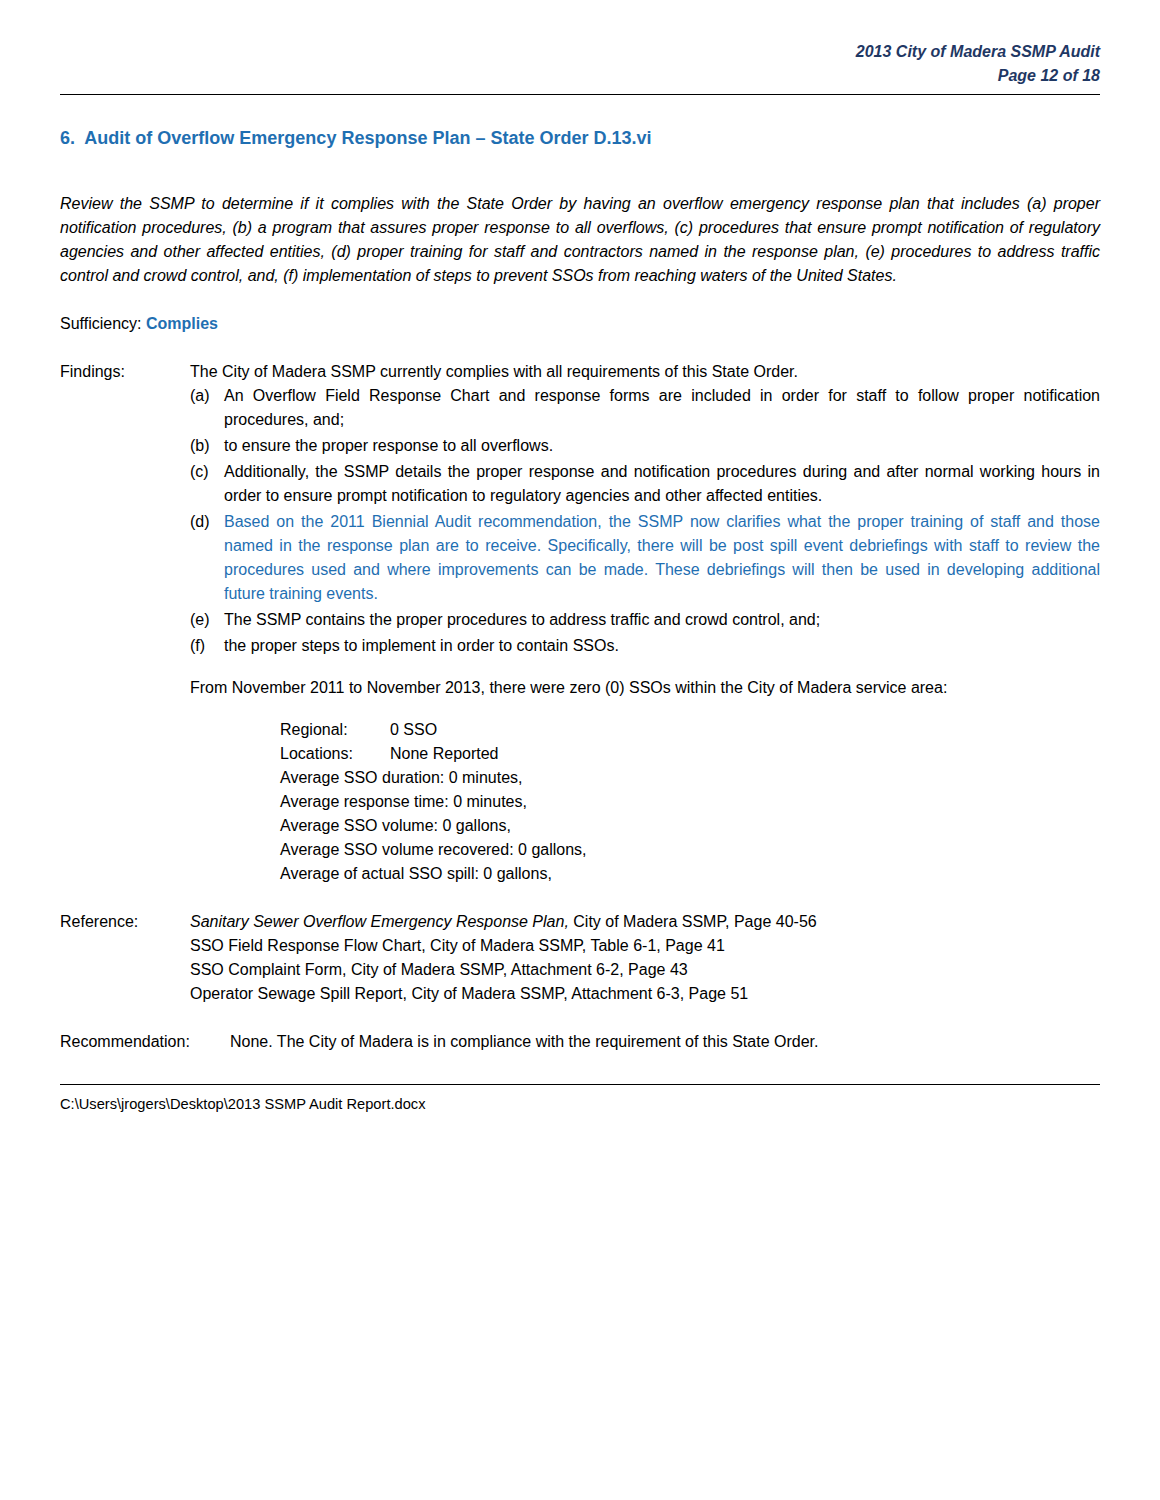2013 City of Madera SSMP Audit Page 12 of 18
6. Audit of Overflow Emergency Response Plan – State Order D.13.vi
Review the SSMP to determine if it complies with the State Order by having an overflow emergency response plan that includes (a) proper notification procedures, (b) a program that assures proper response to all overflows, (c) procedures that ensure prompt notification of regulatory agencies and other affected entities, (d) proper training for staff and contractors named in the response plan, (e) procedures to address traffic control and crowd control, and, (f) implementation of steps to prevent SSOs from reaching waters of the United States.
Sufficiency: Complies
| Findings: | The City of Madera SSMP currently complies with all requirements of this State Order. (a) An Overflow Field Response Chart and response forms are included in order for staff to follow proper notification procedures, and; (b) to ensure the proper response to all overflows. (c) Additionally, the SSMP details the proper response and notification procedures during and after normal working hours in order to ensure prompt notification to regulatory agencies and other affected entities. (d) Based on the 2011 Biennial Audit recommendation, the SSMP now clarifies what the proper training of staff and those named in the response plan are to receive. Specifically, there will be post spill event debriefings with staff to review the procedures used and where improvements can be made. These debriefings will then be used in developing additional future training events. (e) The SSMP contains the proper procedures to address traffic and crowd control, and; (f) the proper steps to implement in order to contain SSOs. From November 2011 to November 2013, there were zero (0) SSOs within the City of Madera service area: Regional: 0 SSO Locations: None Reported Average SSO duration: 0 minutes, Average response time: 0 minutes, Average SSO volume: 0 gallons, Average SSO volume recovered: 0 gallons, Average of actual SSO spill: 0 gallons, |
| Reference: | Sanitary Sewer Overflow Emergency Response Plan, City of Madera SSMP, Page 40-56 SSO Field Response Flow Chart, City of Madera SSMP, Table 6-1, Page 41 SSO Complaint Form, City of Madera SSMP, Attachment 6-2, Page 43 Operator Sewage Spill Report, City of Madera SSMP, Attachment 6-3, Page 51 |
| Recommendation: | None. The City of Madera is in compliance with the requirement of this State Order. |
C:\Users\jrogers\Desktop\2013 SSMP Audit Report.docx